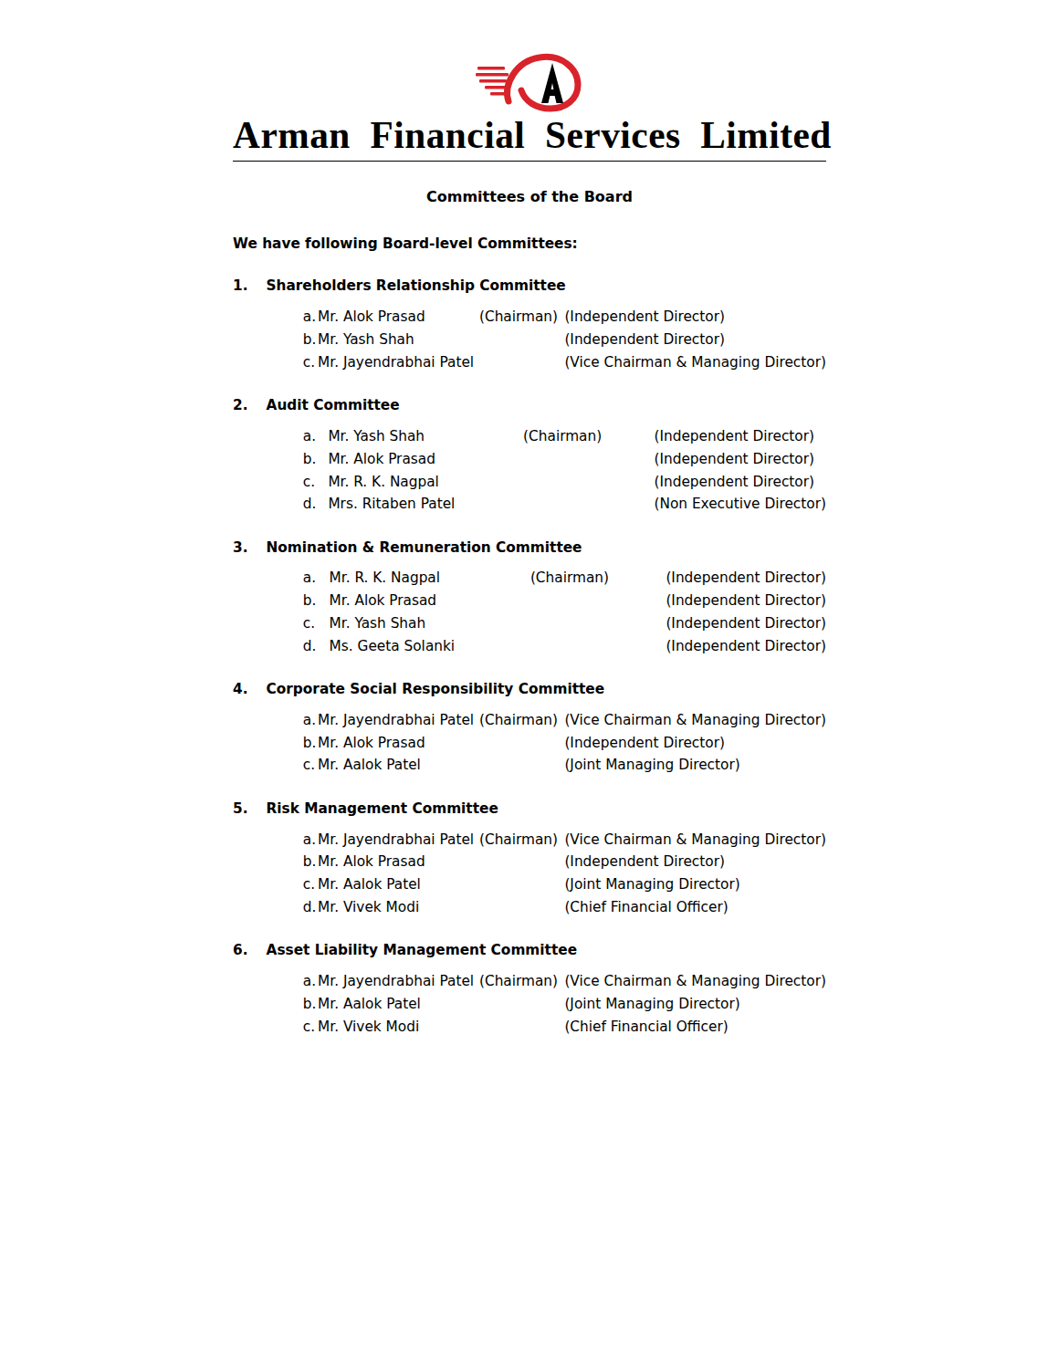Arman Financial Services Limited
Committees of the Board
We have following Board-level Committees:
Shareholders Relationship Committee
| a. | Mr. Alok Prasad | (Chairman) | (Independent Director) |
| b. | Mr. Yash Shah | | (Independent Director) |
| c. | Mr. Jayendrabhai Patel | | (Vice Chairman & Managing Director) |
Audit Committee
| a. | Mr. Yash Shah | (Chairman) | (Independent Director) |
| b. | Mr. Alok Prasad | | (Independent Director) |
| c. | Mr. R. K. Nagpal | | (Independent Director) |
| d. | Mrs. Ritaben Patel | | (Non Executive Director) |
Nomination & Remuneration Committee
| a. | Mr. R. K. Nagpal | (Chairman) | (Independent Director) |
| b. | Mr. Alok Prasad | | (Independent Director) |
| c. | Mr. Yash Shah | | (Independent Director) |
| d. | Ms. Geeta Solanki | | (Independent Director) |
Corporate Social Responsibility Committee
| a. | Mr. Jayendrabhai Patel | (Chairman) | (Vice Chairman & Managing Director) |
| b. | Mr. Alok Prasad | | (Independent Director) |
| c. | Mr. Aalok Patel | | (Joint Managing Director) |
Risk Management Committee
| a. | Mr. Jayendrabhai Patel | (Chairman) | (Vice Chairman & Managing Director) |
| b. | Mr. Alok Prasad | | (Independent Director) |
| c. | Mr. Aalok Patel | | (Joint Managing Director) |
| d. | Mr. Vivek Modi | | (Chief Financial Officer) |
Asset Liability Management Committee
| a. | Mr. Jayendrabhai Patel | (Chairman) | (Vice Chairman & Managing Director) |
| b. | Mr. Aalok Patel | | (Joint Managing Director) |
| c. | Mr. Vivek Modi | | (Chief Financial Officer) |